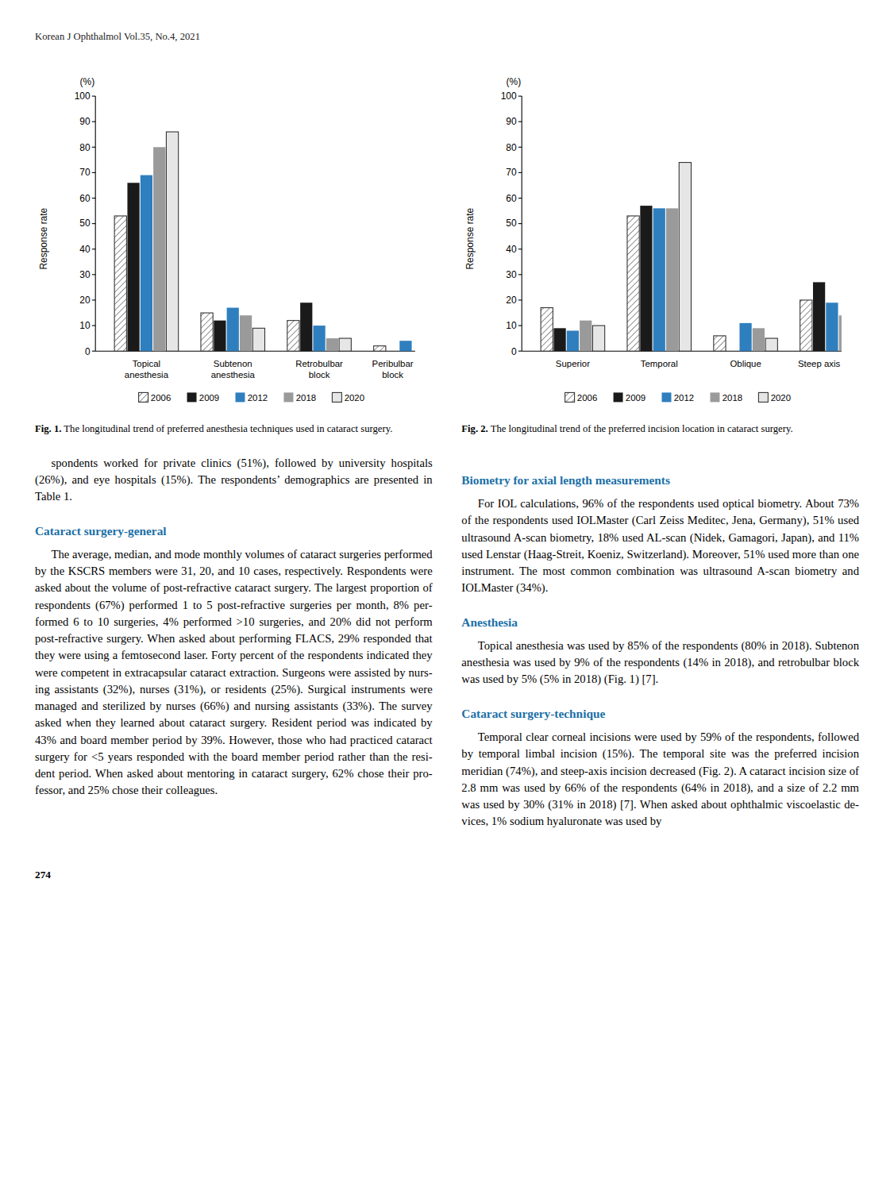Korean J Ophthalmol Vol.35, No.4, 2021
Response rate (%) 0 10 20 30 40 50 60 70 80 90 100 Topical anesthesia Subtenon anesthesia Retrobulbar block Peribulbar block 2006 2009 2012 2018 2020
Fig. 1. The longitudinal trend of preferred anesthesia techniques used in cataract surgery.
Response rate (%) 0 10 20 30 40 50 60 70 80 90 100 Superior Temporal Oblique Steep axis 2006 2009 2012 2018 2020
Fig. 2. The longitudinal trend of the preferred incision location in cataract surgery.
spondents worked for private clinics (51%), followed by university hospitals (26%), and eye hospitals (15%). The respondents’ demographics are presented in Table 1.
Cataract surgery-general
The average, median, and mode monthly volumes of cataract surgeries performed by the KSCRS members were 31, 20, and 10 cases, respectively. Respondents were asked about the volume of post-refractive cataract surgery. The largest proportion of respondents (67%) performed 1 to 5 post-refractive surgeries per month, 8% performed 6 to 10 surgeries, 4% performed >10 surgeries, and 20% did not perform post-refractive surgery. When asked about performing FLACS, 29% responded that they were using a femtosecond laser. Forty percent of the respondents indicated they were competent in extracapsular cataract extraction. Surgeons were assisted by nursing assistants (32%), nurses (31%), or residents (25%). Surgical instruments were managed and sterilized by nurses (66%) and nursing assistants (33%). The survey asked when they learned about cataract surgery. Resident period was indicated by 43% and board member period by 39%. However, those who had practiced cataract surgery for <5 years responded with the board member period rather than the resident period. When asked about mentoring in cataract surgery, 62% chose their professor, and 25% chose their colleagues.
Biometry for axial length measurements
For IOL calculations, 96% of the respondents used optical biometry. About 73% of the respondents used IOLMaster (Carl Zeiss Meditec, Jena, Germany), 51% used ultrasound A-scan biometry, 18% used AL-scan (Nidek, Gamagori, Japan), and 11% used Lenstar (Haag-Streit, Koeniz, Switzerland). Moreover, 51% used more than one instrument. The most common combination was ultrasound A-scan biometry and IOLMaster (34%).
Anesthesia
Topical anesthesia was used by 85% of the respondents (80% in 2018). Subtenon anesthesia was used by 9% of the respondents (14% in 2018), and retrobulbar block was used by 5% (5% in 2018) (Fig. 1) [7].
Cataract surgery-technique
Temporal clear corneal incisions were used by 59% of the respondents, followed by temporal limbal incision (15%). The temporal site was the preferred incision meridian (74%), and steep-axis incision decreased (Fig. 2). A cataract incision size of 2.8 mm was used by 66% of the respondents (64% in 2018), and a size of 2.2 mm was used by 30% (31% in 2018) [7]. When asked about ophthalmic viscoelastic devices, 1% sodium hyaluronate was used by
274